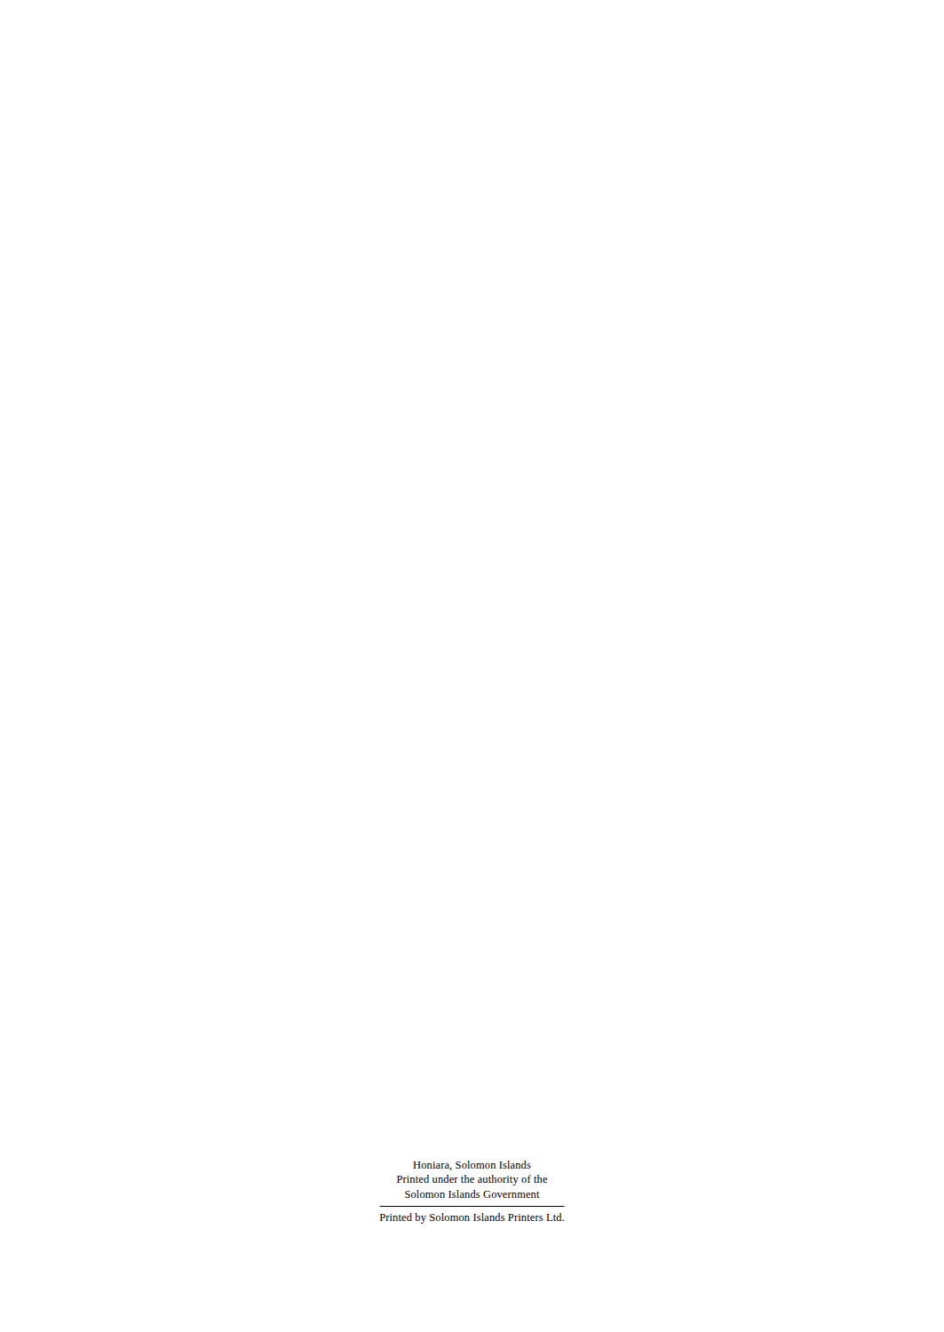Honiara, Solomon Islands
Printed under the authority of the
Solomon Islands Government
Printed by Solomon Islands Printers Ltd.